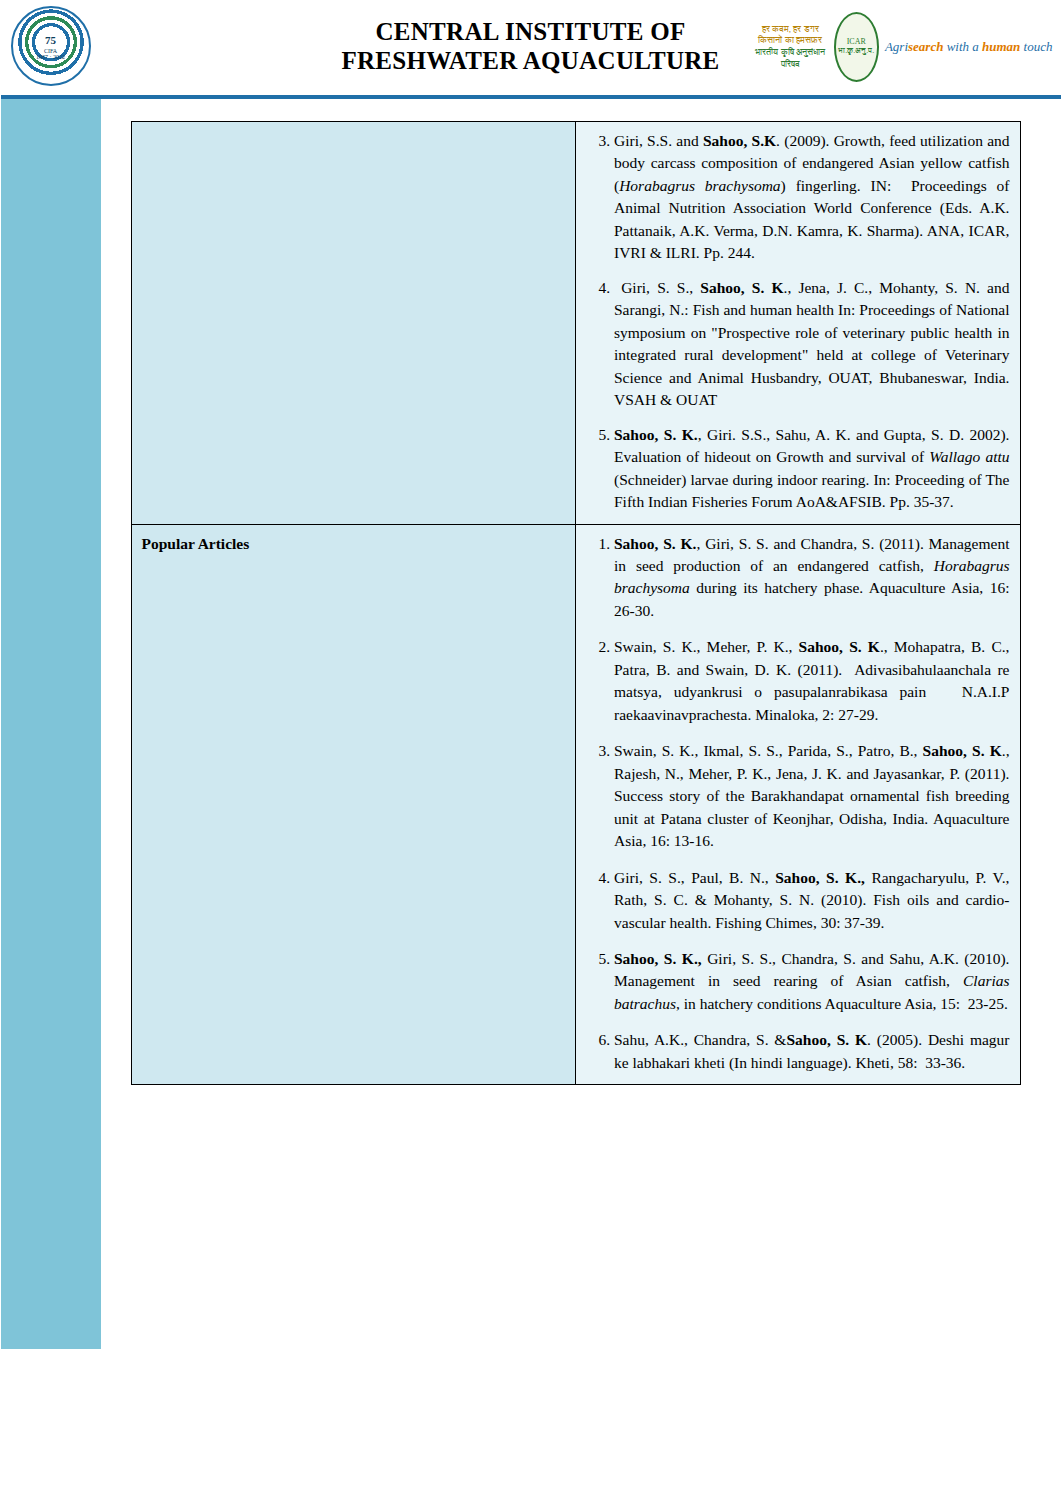75
CIFA
1987 · 2022
CENTRAL INSTITUTE OF
FRESHWATER AQUACULTURE
हर कदम, हर डगर
किसानों का हमसफ़र
भारतीय कृषि अनुसंधान परिषद
ICAR
भा.कृ.अनु.प.
Agrisearch with a human touch
| | Giri, S.S. and Sahoo, S.K . (2009). Growth, feed utilization and body carcass composition of endangered Asian yellow catfish ( Horabagrus brachysoma ) fingerling. IN: Proceedings of Animal Nutrition Association World Conference (Eds. A.K. Pattanaik, A.K. Verma, D.N. Kamra, K. Sharma). ANA, ICAR, IVRI & ILRI. Pp. 244. Giri, S. S., Sahoo, S. K ., Jena, J. C., Mohanty, S. N. and Sarangi, N.: Fish and human health In: Proceedings of National symposium on "Prospective role of veterinary public health in integrated rural development" held at college of Veterinary Science and Animal Husbandry, OUAT, Bhubaneswar, India. VSAH & OUAT Sahoo, S. K. , Giri. S.S., Sahu, A. K. and Gupta, S. D. 2002). Evaluation of hideout on Growth and survival of Wallago attu (Schneider) larvae during indoor rearing. In: Proceeding of The Fifth Indian Fisheries Forum AoA&AFSIB. Pp. 35-37. |
| Popular Articles | Sahoo, S. K. , Giri, S. S. and Chandra, S. (2011). Management in seed production of an endangered catfish, Horabagrus brachysoma during its hatchery phase. Aquaculture Asia, 16: 26-30. Swain, S. K., Meher, P. K., Sahoo, S. K ., Mohapatra, B. C., Patra, B. and Swain, D. K. (2011). Adivasibahulaanchala re matsya, udyankrusi o pasupalanrabikasa pain N.A.I.P raekaavinavprachesta. Minaloka, 2: 27-29. Swain, S. K., Ikmal, S. S., Parida, S., Patro, B., Sahoo, S. K ., Rajesh, N., Meher, P. K., Jena, J. K. and Jayasankar, P. (2011). Success story of the Barakhandapat ornamental fish breeding unit at Patana cluster of Keonjhar, Odisha, India. Aquaculture Asia, 16: 13-16. Giri, S. S., Paul, B. N., Sahoo, S. K., Rangacharyulu, P. V., Rath, S. C. & Mohanty, S. N. (2010). Fish oils and cardio-vascular health. Fishing Chimes, 30: 37-39. Sahoo, S. K., Giri, S. S., Chandra, S. and Sahu, A.K. (2010). Management in seed rearing of Asian catfish, Clarias batrachus , in hatchery conditions Aquaculture Asia, 15: 23-25. Sahu, A.K., Chandra, S. & Sahoo, S. K . (2005). Deshi magur ke labhakari kheti (In hindi language). Kheti, 58: 33-36. |